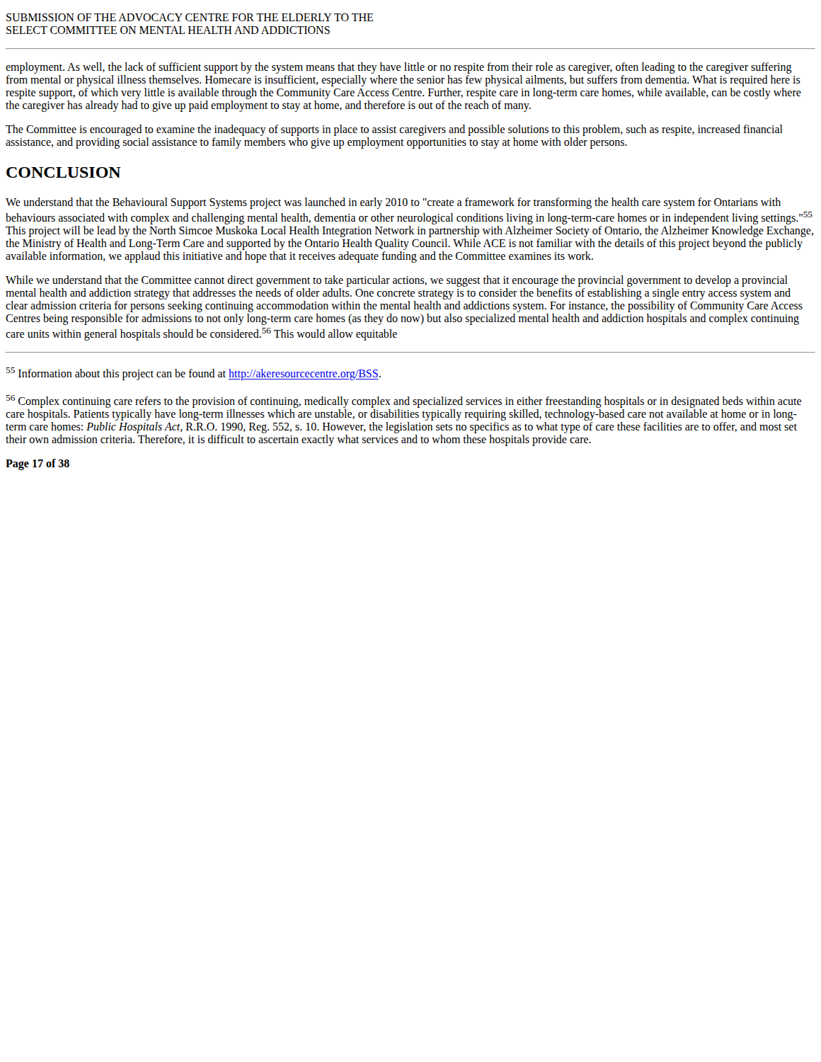SUBMISSION OF THE ADVOCACY CENTRE FOR THE ELDERLY TO THE
SELECT COMMITTEE ON MENTAL HEALTH AND ADDICTIONS
employment. As well, the lack of sufficient support by the system means that they have little or no respite from their role as caregiver, often leading to the caregiver suffering from mental or physical illness themselves. Homecare is insufficient, especially where the senior has few physical ailments, but suffers from dementia. What is required here is respite support, of which very little is available through the Community Care Access Centre. Further, respite care in long-term care homes, while available, can be costly where the caregiver has already had to give up paid employment to stay at home, and therefore is out of the reach of many.
The Committee is encouraged to examine the inadequacy of supports in place to assist caregivers and possible solutions to this problem, such as respite, increased financial assistance, and providing social assistance to family members who give up employment opportunities to stay at home with older persons.
CONCLUSION
We understand that the Behavioural Support Systems project was launched in early 2010 to "create a framework for transforming the health care system for Ontarians with behaviours associated with complex and challenging mental health, dementia or other neurological conditions living in long-term-care homes or in independent living settings."55 This project will be lead by the North Simcoe Muskoka Local Health Integration Network in partnership with Alzheimer Society of Ontario, the Alzheimer Knowledge Exchange, the Ministry of Health and Long-Term Care and supported by the Ontario Health Quality Council. While ACE is not familiar with the details of this project beyond the publicly available information, we applaud this initiative and hope that it receives adequate funding and the Committee examines its work.
While we understand that the Committee cannot direct government to take particular actions, we suggest that it encourage the provincial government to develop a provincial mental health and addiction strategy that addresses the needs of older adults. One concrete strategy is to consider the benefits of establishing a single entry access system and clear admission criteria for persons seeking continuing accommodation within the mental health and addictions system. For instance, the possibility of Community Care Access Centres being responsible for admissions to not only long-term care homes (as they do now) but also specialized mental health and addiction hospitals and complex continuing care units within general hospitals should be considered.56 This would allow equitable
55 Information about this project can be found at http://akeresourcecentre.org/BSS.
56 Complex continuing care refers to the provision of continuing, medically complex and specialized services in either freestanding hospitals or in designated beds within acute care hospitals. Patients typically have long-term illnesses which are unstable, or disabilities typically requiring skilled, technology-based care not available at home or in long-term care homes: Public Hospitals Act, R.R.O. 1990, Reg. 552, s. 10. However, the legislation sets no specifics as to what type of care these facilities are to offer, and most set their own admission criteria. Therefore, it is difficult to ascertain exactly what services and to whom these hospitals provide care.
Page 17 of 38